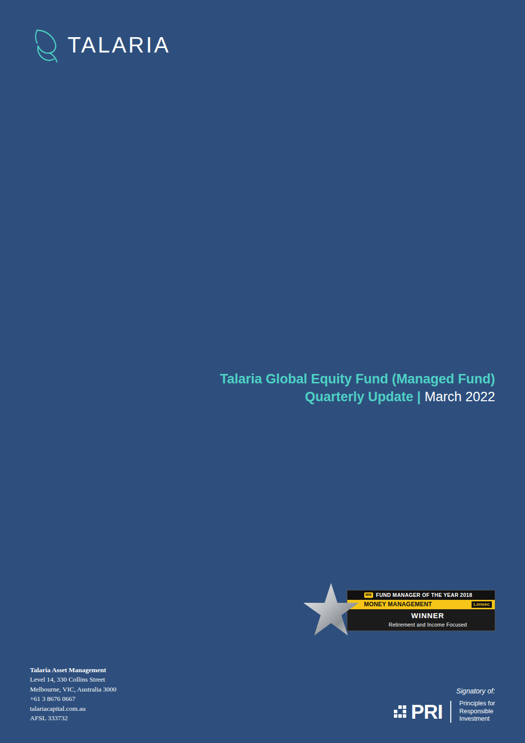TALARIA
Talaria Global Equity Fund (Managed Fund)
Quarterly Update | March 2022
MM FUND MANAGER OF THE YEAR 2018
MONEY MANAGEMENT Lonsec
WINNER
Retirement and Income Focused
Talaria Asset Management
Level 14, 330 Collins Street
Melbourne, VIC, Australia 3000
+61 3 8676 0667
talariacapital.com.au
AFSL 333732
Signatory of:
PRI
Principles for
Responsible
Investment